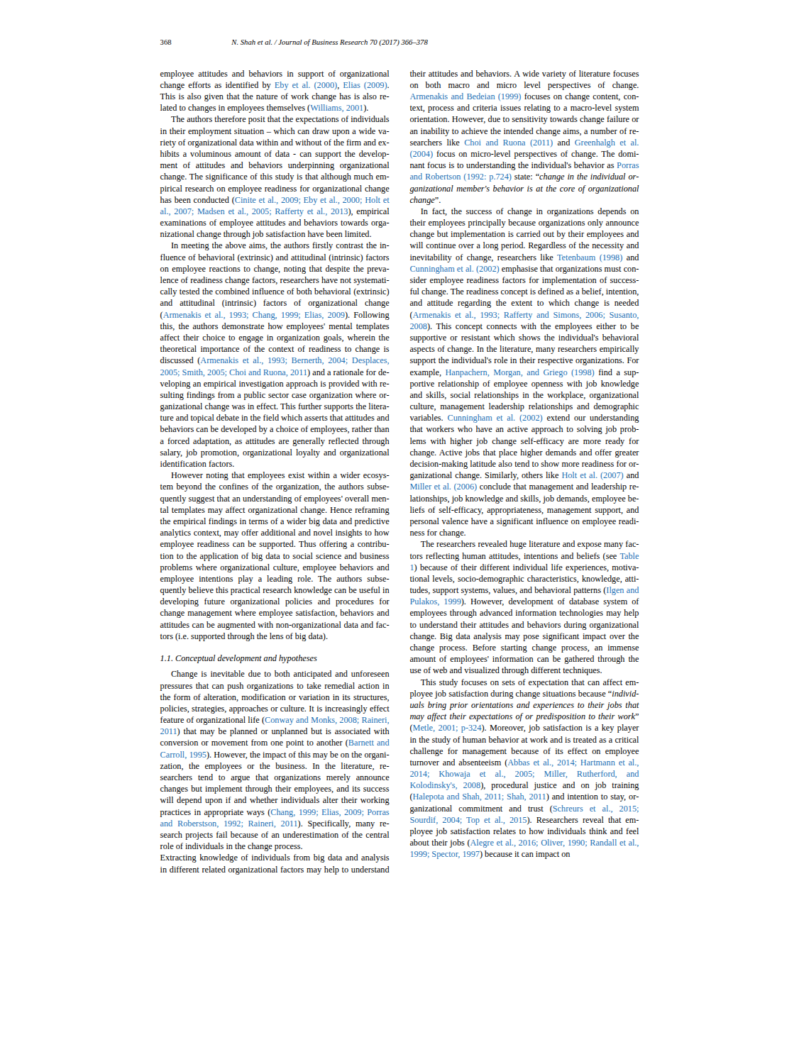368 N. Shah et al. / Journal of Business Research 70 (2017) 366–378
employee attitudes and behaviors in support of organizational change efforts as identified by Eby et al. (2000), Elias (2009). This is also given that the nature of work change has is also related to changes in employees themselves (Williams, 2001).
The authors therefore posit that the expectations of individuals in their employment situation – which can draw upon a wide variety of organizational data within and without of the firm and exhibits a voluminous amount of data - can support the development of attitudes and behaviors underpinning organizational change. The significance of this study is that although much empirical research on employee readiness for organizational change has been conducted (Cinite et al., 2009; Eby et al., 2000; Holt et al., 2007; Madsen et al., 2005; Rafferty et al., 2013), empirical examinations of employee attitudes and behaviors towards organizational change through job satisfaction have been limited.
In meeting the above aims, the authors firstly contrast the influence of behavioral (extrinsic) and attitudinal (intrinsic) factors on employee reactions to change, noting that despite the prevalence of readiness change factors, researchers have not systematically tested the combined influence of both behavioral (extrinsic) and attitudinal (intrinsic) factors of organizational change (Armenakis et al., 1993; Chang, 1999; Elias, 2009). Following this, the authors demonstrate how employees' mental templates affect their choice to engage in organization goals, wherein the theoretical importance of the context of readiness to change is discussed (Armenakis et al., 1993; Bernerth, 2004; Desplaces, 2005; Smith, 2005; Choi and Ruona, 2011) and a rationale for developing an empirical investigation approach is provided with resulting findings from a public sector case organization where organizational change was in effect. This further supports the literature and topical debate in the field which asserts that attitudes and behaviors can be developed by a choice of employees, rather than a forced adaptation, as attitudes are generally reflected through salary, job promotion, organizational loyalty and organizational identification factors.
However noting that employees exist within a wider ecosystem beyond the confines of the organization, the authors subsequently suggest that an understanding of employees' overall mental templates may affect organizational change. Hence reframing the empirical findings in terms of a wider big data and predictive analytics context, may offer additional and novel insights to how employee readiness can be supported. Thus offering a contribution to the application of big data to social science and business problems where organizational culture, employee behaviors and employee intentions play a leading role. The authors subsequently believe this practical research knowledge can be useful in developing future organizational policies and procedures for change management where employee satisfaction, behaviors and attitudes can be augmented with non-organizational data and factors (i.e. supported through the lens of big data).
1.1. Conceptual development and hypotheses
Change is inevitable due to both anticipated and unforeseen pressures that can push organizations to take remedial action in the form of alteration, modification or variation in its structures, policies, strategies, approaches or culture. It is increasingly effect feature of organizational life (Conway and Monks, 2008; Raineri, 2011) that may be planned or unplanned but is associated with conversion or movement from one point to another (Barnett and Carroll, 1995). However, the impact of this may be on the organization, the employees or the business. In the literature, researchers tend to argue that organizations merely announce changes but implement through their employees, and its success will depend upon if and whether individuals alter their working practices in appropriate ways (Chang, 1999; Elias, 2009; Porras and Roberstson, 1992; Raineri, 2011). Specifically, many research projects fail because of an underestimation of the central role of individuals in the change process.
Extracting knowledge of individuals from big data and analysis in different related organizational factors may help to understand their attitudes and behaviors. A wide variety of literature focuses on both macro and micro level perspectives of change. Armenakis and Bedeian (1999) focuses on change content, context, process and criteria issues relating to a macro-level system orientation. However, due to sensitivity towards change failure or an inability to achieve the intended change aims, a number of researchers like Choi and Ruona (2011) and Greenhalgh et al. (2004) focus on micro-level perspectives of change. The dominant focus is to understanding the individual's behavior as Porras and Robertson (1992: p.724) state: “change in the individual organizational member's behavior is at the core of organizational change”.
In fact, the success of change in organizations depends on their employees principally because organizations only announce change but implementation is carried out by their employees and will continue over a long period. Regardless of the necessity and inevitability of change, researchers like Tetenbaum (1998) and Cunningham et al. (2002) emphasise that organizations must consider employee readiness factors for implementation of successful change. The readiness concept is defined as a belief, intention, and attitude regarding the extent to which change is needed (Armenakis et al., 1993; Rafferty and Simons, 2006; Susanto, 2008). This concept connects with the employees either to be supportive or resistant which shows the individual's behavioral aspects of change. In the literature, many researchers empirically support the individual's role in their respective organizations. For example, Hanpachern, Morgan, and Griego (1998) find a supportive relationship of employee openness with job knowledge and skills, social relationships in the workplace, organizational culture, management leadership relationships and demographic variables. Cunningham et al. (2002) extend our understanding that workers who have an active approach to solving job problems with higher job change self-efficacy are more ready for change. Active jobs that place higher demands and offer greater decision-making latitude also tend to show more readiness for organizational change. Similarly, others like Holt et al. (2007) and Miller et al. (2006) conclude that management and leadership relationships, job knowledge and skills, job demands, employee beliefs of self-efficacy, appropriateness, management support, and personal valence have a significant influence on employee readiness for change.
The researchers revealed huge literature and expose many factors reflecting human attitudes, intentions and beliefs (see Table 1) because of their different individual life experiences, motivational levels, socio-demographic characteristics, knowledge, attitudes, support systems, values, and behavioral patterns (Ilgen and Pulakos, 1999). However, development of database system of employees through advanced information technologies may help to understand their attitudes and behaviors during organizational change. Big data analysis may pose significant impact over the change process. Before starting change process, an immense amount of employees' information can be gathered through the use of web and visualized through different techniques.
This study focuses on sets of expectation that can affect employee job satisfaction during change situations because “individuals bring prior orientations and experiences to their jobs that may affect their expectations of or predisposition to their work” (Metle, 2001; p-324). Moreover, job satisfaction is a key player in the study of human behavior at work and is treated as a critical challenge for management because of its effect on employee turnover and absenteeism (Abbas et al., 2014; Hartmann et al., 2014; Khowaja et al., 2005; Miller, Rutherford, and Kolodinsky's, 2008), procedural justice and on job training (Halepota and Shah, 2011; Shah, 2011) and intention to stay, organizational commitment and trust (Schreurs et al., 2015; Sourdif, 2004; Top et al., 2015). Researchers reveal that employee job satisfaction relates to how individuals think and feel about their jobs (Alegre et al., 2016; Oliver, 1990; Randall et al., 1999; Spector, 1997) because it can impact on